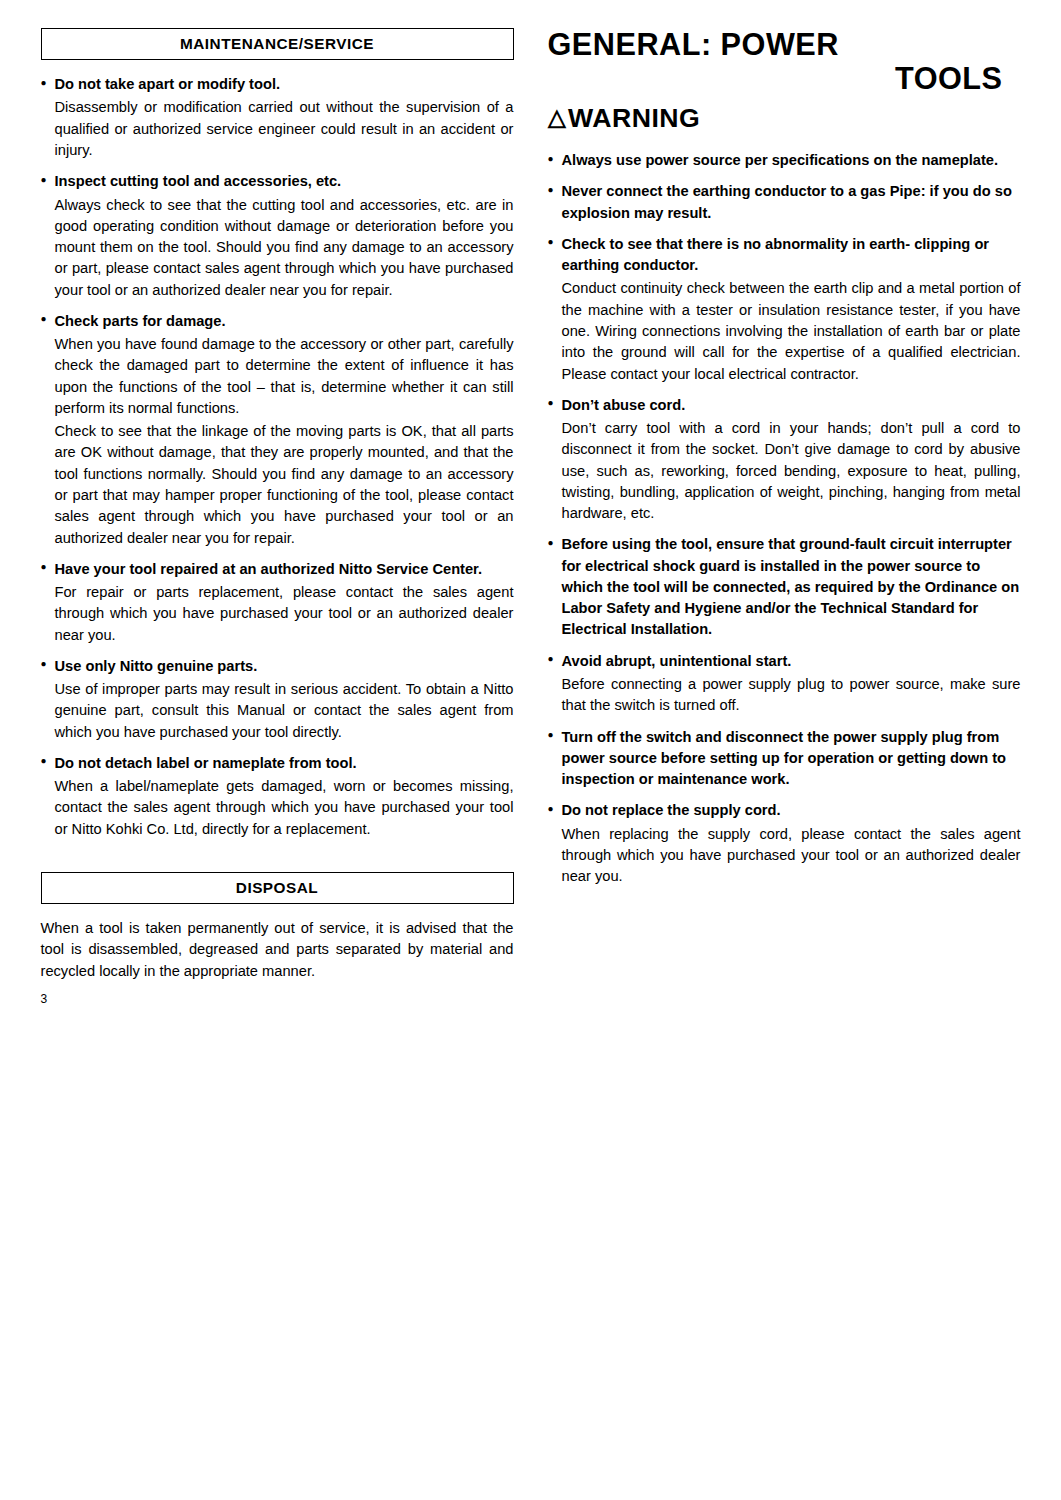MAINTENANCE/SERVICE
Do not take apart or modify tool. Disassembly or modification carried out without the supervision of a qualified or authorized service engineer could result in an accident or injury.
Inspect cutting tool and accessories, etc. Always check to see that the cutting tool and accessories, etc. are in good operating condition without damage or deterioration before you mount them on the tool. Should you find any damage to an accessory or part, please contact sales agent through which you have purchased your tool or an authorized dealer near you for repair.
Check parts for damage. When you have found damage to the accessory or other part, carefully check the damaged part to determine the extent of influence it has upon the functions of the tool – that is, determine whether it can still perform its normal functions. Check to see that the linkage of the moving parts is OK, that all parts are OK without damage, that they are properly mounted, and that the tool functions normally. Should you find any damage to an accessory or part that may hamper proper functioning of the tool, please contact sales agent through which you have purchased your tool or an authorized dealer near you for repair.
Have your tool repaired at an authorized Nitto Service Center. For repair or parts replacement, please contact the sales agent through which you have purchased your tool or an authorized dealer near you.
Use only Nitto genuine parts. Use of improper parts may result in serious accident. To obtain a Nitto genuine part, consult this Manual or contact the sales agent from which you have purchased your tool directly.
Do not detach label or nameplate from tool. When a label/nameplate gets damaged, worn or becomes missing, contact the sales agent through which you have purchased your tool or Nitto Kohki Co. Ltd, directly for a replacement.
DISPOSAL
When a tool is taken permanently out of service, it is advised that the tool is disassembled, degreased and parts separated by material and recycled locally in the appropriate manner.
GENERAL: POWERTOOLS
△WARNING
Always use power source per specifications on the nameplate.
Never connect the earthing conductor to a gas Pipe: if you do so explosion may result.
Check to see that there is no abnormality in earth- clipping or earthing conductor. Conduct continuity check between the earth clip and a metal portion of the machine with a tester or insulation resistance tester, if you have one. Wiring connections involving the installation of earth bar or plate into the ground will call for the expertise of a qualified electrician. Please contact your local electrical contractor.
Don’t abuse cord. Don’t carry tool with a cord in your hands; don’t pull a cord to disconnect it from the socket. Don’t give damage to cord by abusive use, such as, reworking, forced bending, exposure to heat, pulling, twisting, bundling, application of weight, pinching, hanging from metal hardware, etc.
Before using the tool, ensure that ground-fault circuit interrupter for electrical shock guard is installed in the power source to which the tool will be connected, as required by the Ordinance on Labor Safety and Hygiene and/or the Technical Standard for Electrical Installation.
Avoid abrupt, unintentional start. Before connecting a power supply plug to power source, make sure that the switch is turned off.
Turn off the switch and disconnect the power supply plug from power source before setting up for operation or getting down to inspection or maintenance work.
Do not replace the supply cord. When replacing the supply cord, please contact the sales agent through which you have purchased your tool or an authorized dealer near you.
3